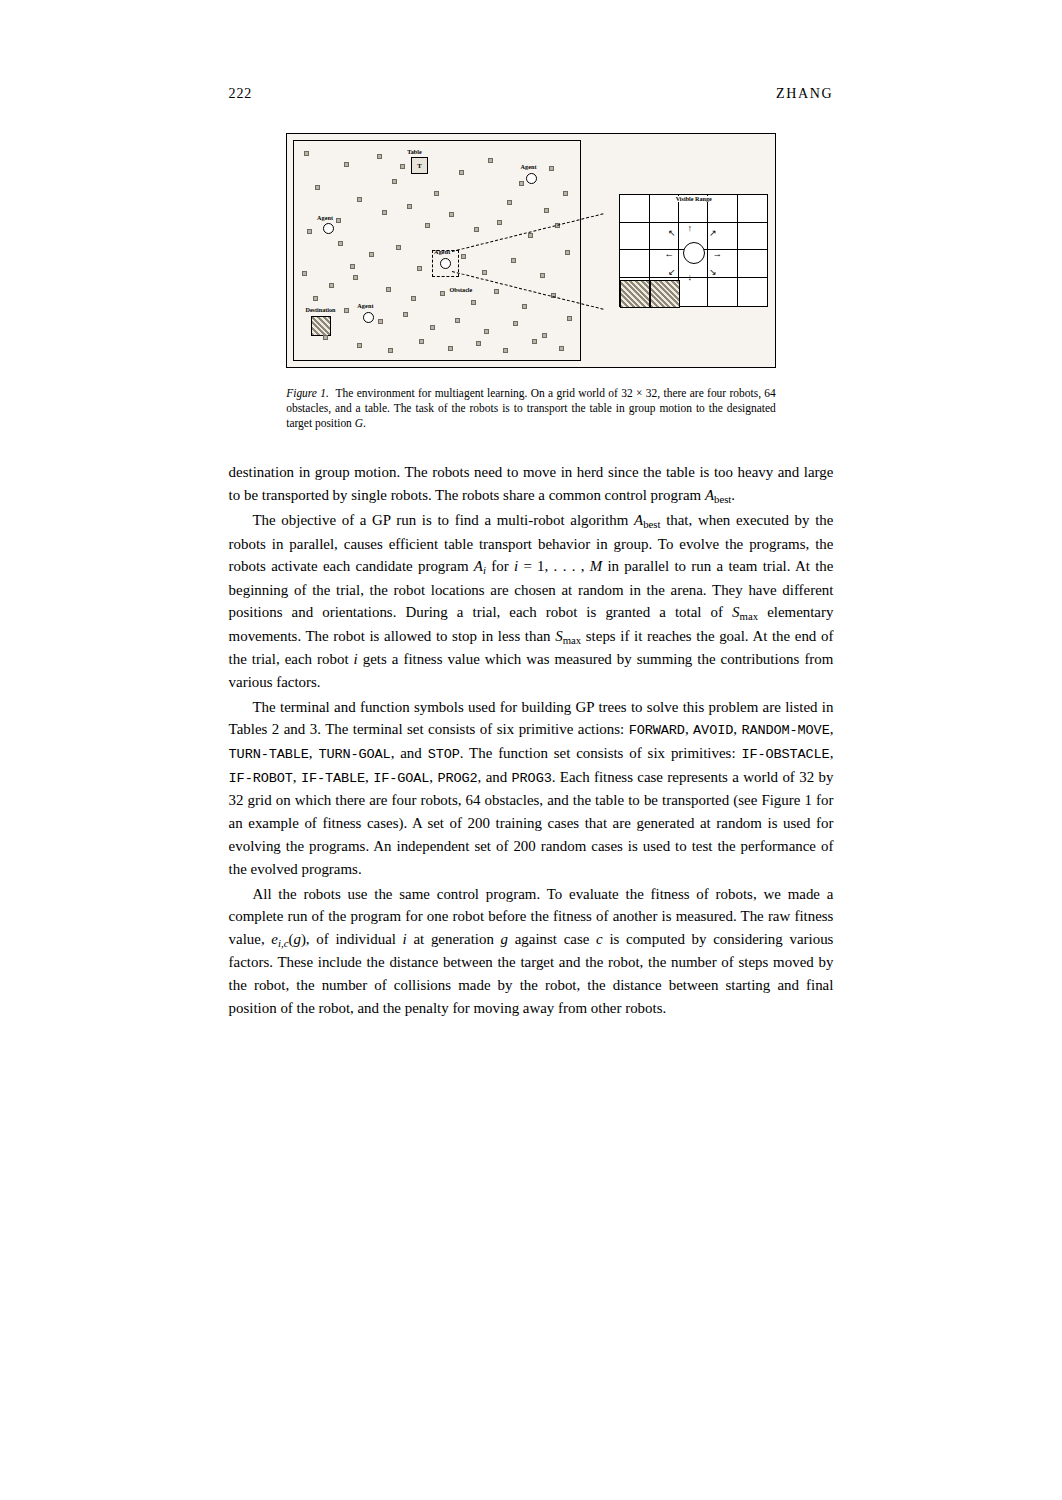222 ZHANG
T
Table
Agent
Agent
Agent
Agent
Destination
Obstacle
Visible Range
↑
↗
→
↘
↓
↙
←
↖
Figure 1. The environment for multiagent learning. On a grid world of 32 × 32, there are four robots, 64 obstacles, and a table. The task of the robots is to transport the table in group motion to the designated target position G.
destination in group motion. The robots need to move in herd since the table is too heavy and large to be transported by single robots. The robots share a common control program Abest.
The objective of a GP run is to find a multi-robot algorithm Abest that, when executed by the robots in parallel, causes efficient table transport behavior in group. To evolve the programs, the robots activate each candidate program Ai for i = 1, . . . , M in parallel to run a team trial. At the beginning of the trial, the robot locations are chosen at random in the arena. They have different positions and orientations. During a trial, each robot is granted a total of Smax elementary movements. The robot is allowed to stop in less than Smax steps if it reaches the goal. At the end of the trial, each robot i gets a fitness value which was measured by summing the contributions from various factors.
The terminal and function symbols used for building GP trees to solve this problem are listed in Tables 2 and 3. The terminal set consists of six primitive actions: FORWARD, AVOID, RANDOM-MOVE, TURN-TABLE, TURN-GOAL, and STOP. The function set consists of six primitives: IF-OBSTACLE, IF-ROBOT, IF-TABLE, IF-GOAL, PROG2, and PROG3. Each fitness case represents a world of 32 by 32 grid on which there are four robots, 64 obstacles, and the table to be transported (see Figure 1 for an example of fitness cases). A set of 200 training cases that are generated at random is used for evolving the programs. An independent set of 200 random cases is used to test the performance of the evolved programs.
All the robots use the same control program. To evaluate the fitness of robots, we made a complete run of the program for one robot before the fitness of another is measured. The raw fitness value, ei,c(g), of individual i at generation g against case c is computed by considering various factors. These include the distance between the target and the robot, the number of steps moved by the robot, the number of collisions made by the robot, the distance between starting and final position of the robot, and the penalty for moving away from other robots.